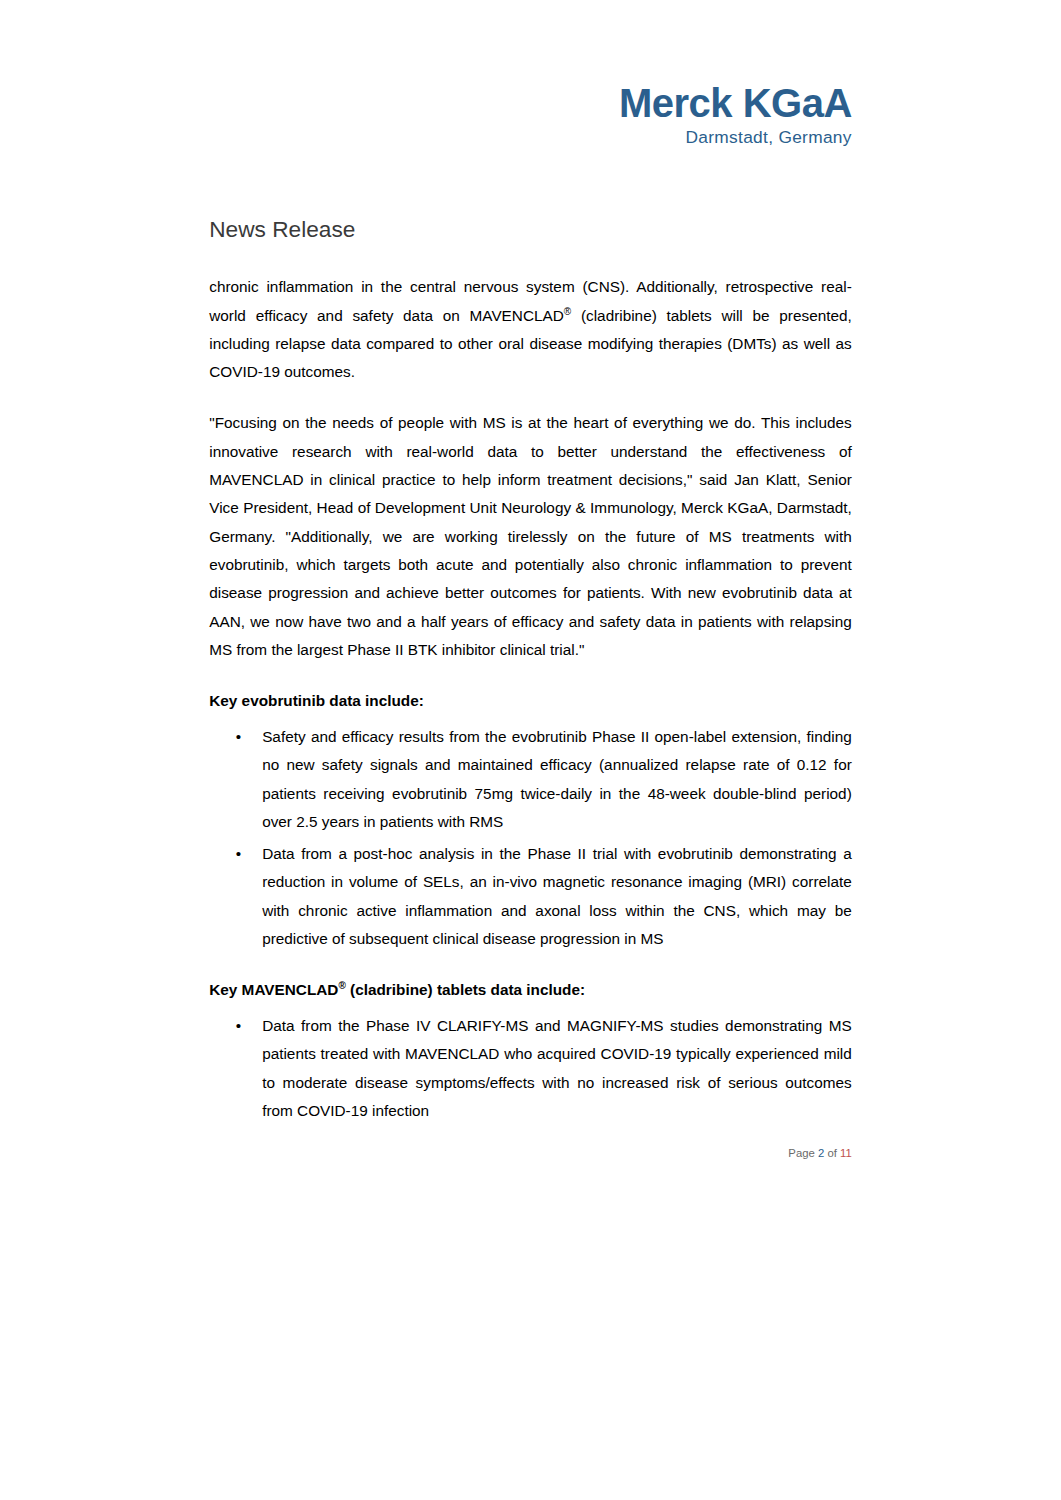Merck KGaA
Darmstadt, Germany
News Release
chronic inflammation in the central nervous system (CNS). Additionally, retrospective real-world efficacy and safety data on MAVENCLAD® (cladribine) tablets will be presented, including relapse data compared to other oral disease modifying therapies (DMTs) as well as COVID-19 outcomes.
"Focusing on the needs of people with MS is at the heart of everything we do. This includes innovative research with real-world data to better understand the effectiveness of MAVENCLAD in clinical practice to help inform treatment decisions," said Jan Klatt, Senior Vice President, Head of Development Unit Neurology & Immunology, Merck KGaA, Darmstadt, Germany. "Additionally, we are working tirelessly on the future of MS treatments with evobrutinib, which targets both acute and potentially also chronic inflammation to prevent disease progression and achieve better outcomes for patients. With new evobrutinib data at AAN, we now have two and a half years of efficacy and safety data in patients with relapsing MS from the largest Phase II BTK inhibitor clinical trial."
Key evobrutinib data include:
Safety and efficacy results from the evobrutinib Phase II open-label extension, finding no new safety signals and maintained efficacy (annualized relapse rate of 0.12 for patients receiving evobrutinib 75mg twice-daily in the 48-week double-blind period) over 2.5 years in patients with RMS
Data from a post-hoc analysis in the Phase II trial with evobrutinib demonstrating a reduction in volume of SELs, an in-vivo magnetic resonance imaging (MRI) correlate with chronic active inflammation and axonal loss within the CNS, which may be predictive of subsequent clinical disease progression in MS
Key MAVENCLAD® (cladribine) tablets data include:
Data from the Phase IV CLARIFY-MS and MAGNIFY-MS studies demonstrating MS patients treated with MAVENCLAD who acquired COVID-19 typically experienced mild to moderate disease symptoms/effects with no increased risk of serious outcomes from COVID-19 infection
Page 2 of 11